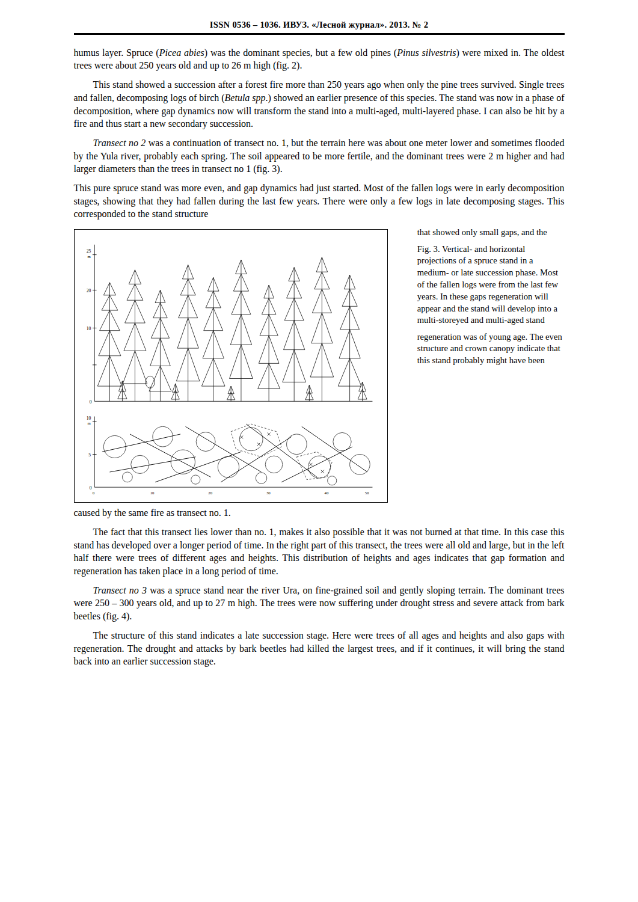ISSN 0536 – 1036. ИВУЗ. «Лесной журнал». 2013. № 2
humus layer. Spruce (Picea abies) was the dominant species, but a few old pines (Pinus silvestris) were mixed in. The oldest trees were about 250 years old and up to 26 m high (fig. 2).
This stand showed a succession after a forest fire more than 250 years ago when only the pine trees survived. Single trees and fallen, decomposing logs of birch (Betula spp.) showed an earlier presence of this species. The stand was now in a phase of decomposition, where gap dynamics now will transform the stand into a multi-aged, multi-layered phase. I can also be hit by a fire and thus start a new secondary succession.
Transect no 2 was a continuation of transect no. 1, but the terrain here was about one meter lower and sometimes flooded by the Yula river, probably each spring. The soil appeared to be more fertile, and the dominant trees were 2 m higher and had larger diameters than the trees in transect no 1 (fig. 3).
This pure spruce stand was more even, and gap dynamics had just started. Most of the fallen logs were in early decomposition stages, showing that they had fallen during the last few years. There were only a few logs in late decomposing stages. This corresponded to the stand structure
25 m 20 10 0 10 m 5 0 0 10 20 30 40 50
that showed only small gaps, and the
Fig. 3. Vertical- and horizontal projections of a spruce stand in a medium- or late succession phase. Most of the fallen logs were from the last few years. In these gaps regeneration will appear and the stand will develop into a multi-storeyed and multi-aged stand
regeneration was of young age. The even structure and crown canopy indicate that this stand probably might have been
caused by the same fire as transect no. 1.
The fact that this transect lies lower than no. 1, makes it also possible that it was not burned at that time. In this case this stand has developed over a longer period of time. In the right part of this transect, the trees were all old and large, but in the left half there were trees of different ages and heights. This distribution of heights and ages indicates that gap formation and regeneration has taken place in a long period of time.
Transect no 3 was a spruce stand near the river Ura, on fine-grained soil and gently sloping terrain. The dominant trees were 250 – 300 years old, and up to 27 m high. The trees were now suffering under drought stress and severe attack from bark beetles (fig. 4).
The structure of this stand indicates a late succession stage. Here were trees of all ages and heights and also gaps with regeneration. The drought and attacks by bark beetles had killed the largest trees, and if it continues, it will bring the stand back into an earlier succession stage.